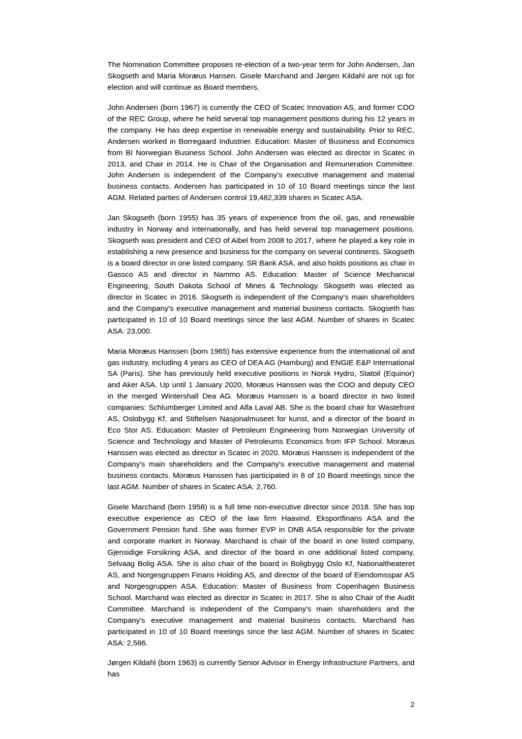The Nomination Committee proposes re-election of a two-year term for John Andersen, Jan Skogseth and Maria Moræus Hansen. Gisele Marchand and Jørgen Kildahl are not up for election and will continue as Board members.
John Andersen (born 1967) is currently the CEO of Scatec Innovation AS, and former COO of the REC Group, where he held several top management positions during his 12 years in the company. He has deep expertise in renewable energy and sustainability. Prior to REC, Andersen worked in Borregaard Industrier. Education: Master of Business and Economics from BI Norwegian Business School. John Andersen was elected as director in Scatec in 2013, and Chair in 2014. He is Chair of the Organisation and Remuneration Committee. John Andersen is independent of the Company's executive management and material business contacts. Andersen has participated in 10 of 10 Board meetings since the last AGM. Related parties of Andersen control 19,482,339 shares in Scatec ASA.
Jan Skogseth (born 1955) has 35 years of experience from the oil, gas, and renewable industry in Norway and internationally, and has held several top management positions. Skogseth was president and CEO of Aibel from 2008 to 2017, where he played a key role in establishing a new presence and business for the company on several continents. Skogseth is a board director in one listed company, SR Bank ASA, and also holds positions as chair in Gassco AS and director in Nammo AS. Education: Master of Science Mechanical Engineering, South Dakota School of Mines & Technology. Skogseth was elected as director in Scatec in 2016. Skogseth is independent of the Company's main shareholders and the Company's executive management and material business contacts. Skogseth has participated in 10 of 10 Board meetings since the last AGM. Number of shares in Scatec ASA: 23,000.
Maria Moræus Hanssen (born 1965) has extensive experience from the international oil and gas industry, including 4 years as CEO of DEA AG (Hamburg) and ENGIE E&P International SA (Paris). She has previously held executive positions in Norsk Hydro, Statoil (Equinor) and Aker ASA. Up until 1 January 2020, Moræus Hanssen was the COO and deputy CEO in the merged Wintershall Dea AG. Moræus Hanssen is a board director in two listed companies: Schlumberger Limited and Alfa Laval AB. She is the board chair for Wastefront AS, Oslobygg Kf, and Stiftelsen Nasjonalmuseet for kunst, and a director of the board in Eco Stor AS. Education: Master of Petroleum Engineering from Norwegian University of Science and Technology and Master of Petroleums Economics from IFP School. Moræus Hanssen was elected as director in Scatec in 2020. Moræus Hanssen is independent of the Company's main shareholders and the Company's executive management and material business contacts. Moræus Hanssen has participated in 8 of 10 Board meetings since the last AGM. Number of shares in Scatec ASA: 2,760.
Gisele Marchand (born 1958) is a full time non-executive director since 2018. She has top executive experience as CEO of the law firm Haavind, Eksportfinans ASA and the Government Pension fund. She was former EVP in DNB ASA responsible for the private and corporate market in Norway. Marchand is chair of the board in one listed company, Gjensidige Forsikring ASA, and director of the board in one additional listed company, Selvaag Bolig ASA. She is also chair of the board in Boligbygg Oslo Kf, Nationaltheateret AS, and Norgesgruppen Finans Holding AS, and director of the board of Eiendomsspar AS and Norgesgruppen ASA. Education: Master of Business from Copenhagen Business School. Marchand was elected as director in Scatec in 2017. She is also Chair of the Audit Committee. Marchand is independent of the Company's main shareholders and the Company's executive management and material business contacts. Marchand has participated in 10 of 10 Board meetings since the last AGM. Number of shares in Scatec ASA: 2,586.
Jørgen Kildahl (born 1963) is currently Senior Advisor in Energy Infrastructure Partners, and has
2